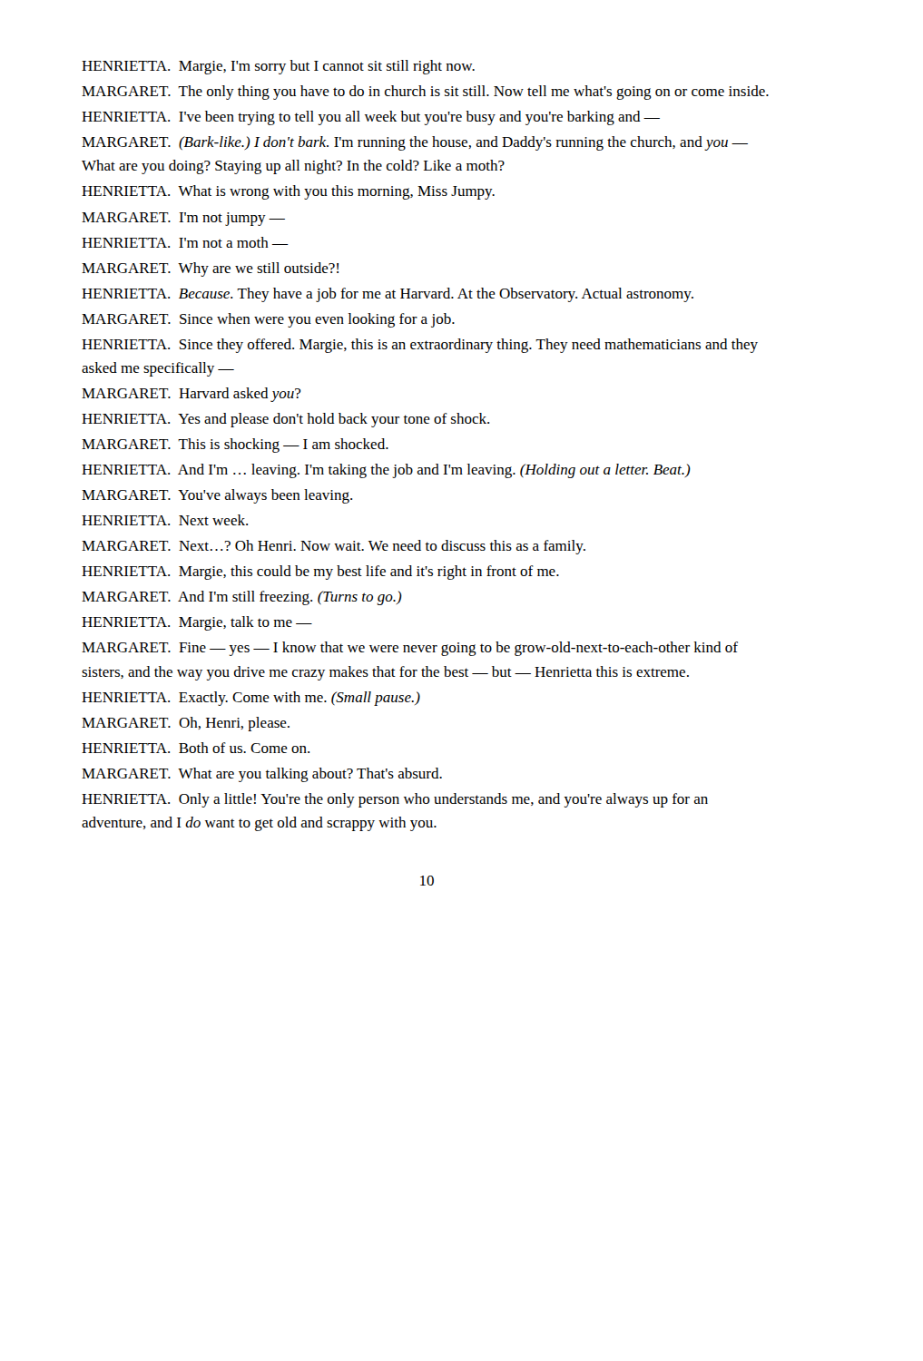Henrietta. Margie, I'm sorry but I cannot sit still right now.
Margaret. The only thing you have to do in church is sit still. Now tell me what's going on or come inside.
Henrietta. I've been trying to tell you all week but you're busy and you're barking and —
Margaret. (Bark-like.) I don't bark. I'm running the house, and Daddy's running the church, and you — What are you doing? Staying up all night? In the cold? Like a moth?
Henrietta. What is wrong with you this morning, Miss Jumpy.
Margaret. I'm not jumpy —
Henrietta. I'm not a moth —
Margaret. Why are we still outside?!
Henrietta. Because. They have a job for me at Harvard. At the Observatory. Actual astronomy.
Margaret. Since when were you even looking for a job.
Henrietta. Since they offered. Margie, this is an extraordinary thing. They need mathematicians and they asked me specifically —
Margaret. Harvard asked you?
Henrietta. Yes and please don't hold back your tone of shock.
Margaret. This is shocking — I am shocked.
Henrietta. And I'm … leaving. I'm taking the job and I'm leaving. (Holding out a letter. Beat.)
Margaret. You've always been leaving.
Henrietta. Next week.
Margaret. Next…? Oh Henri. Now wait. We need to discuss this as a family.
Henrietta. Margie, this could be my best life and it's right in front of me.
Margaret. And I'm still freezing. (Turns to go.)
Henrietta. Margie, talk to me —
Margaret. Fine — yes — I know that we were never going to be grow-old-next-to-each-other kind of sisters, and the way you drive me crazy makes that for the best — but — Henrietta this is extreme.
Henrietta. Exactly. Come with me. (Small pause.)
Margaret. Oh, Henri, please.
Henrietta. Both of us. Come on.
Margaret. What are you talking about? That's absurd.
Henrietta. Only a little! You're the only person who understands me, and you're always up for an adventure, and I do want to get old and scrappy with you.
10